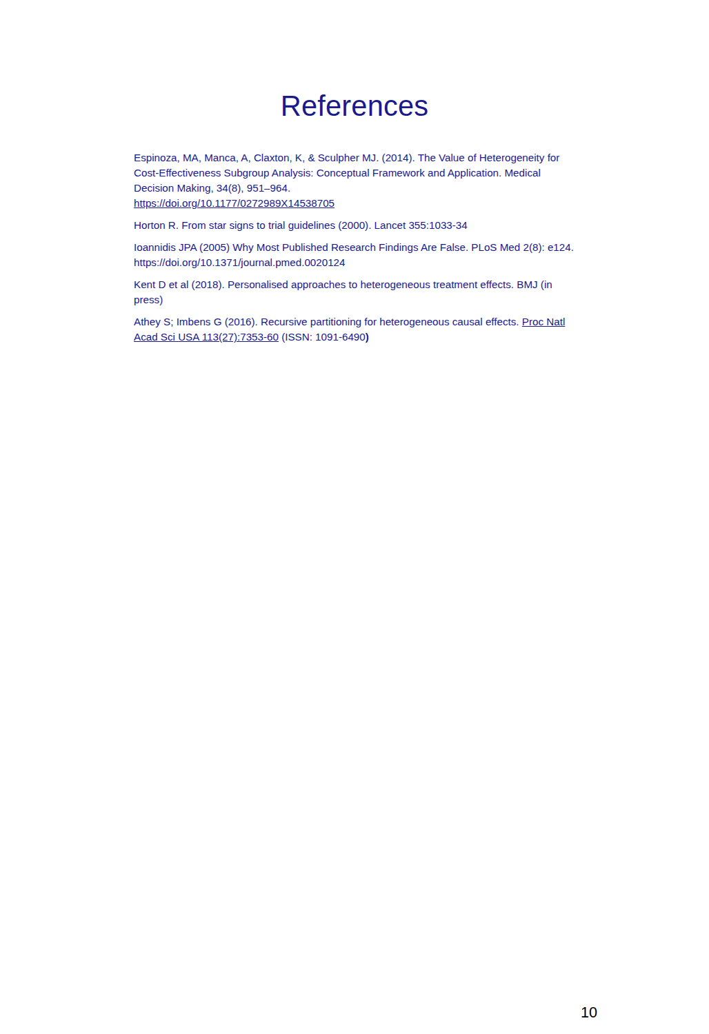References
Espinoza, MA, Manca, A, Claxton, K, & Sculpher MJ. (2014). The Value of Heterogeneity for Cost-Effectiveness Subgroup Analysis: Conceptual Framework and Application. Medical Decision Making, 34(8), 951–964.
https://doi.org/10.1177/0272989X14538705
Horton R. From star signs to trial guidelines (2000). Lancet 355:1033-34
Ioannidis JPA (2005) Why Most Published Research Findings Are False. PLoS Med 2(8): e124. https://doi.org/10.1371/journal.pmed.0020124
Kent D et al (2018). Personalised approaches to heterogeneous treatment effects. BMJ (in press)
Athey S; Imbens G (2016). Recursive partitioning for heterogeneous causal effects. Proc Natl Acad Sci USA 113(27):7353-60 (ISSN: 1091-6490)
10